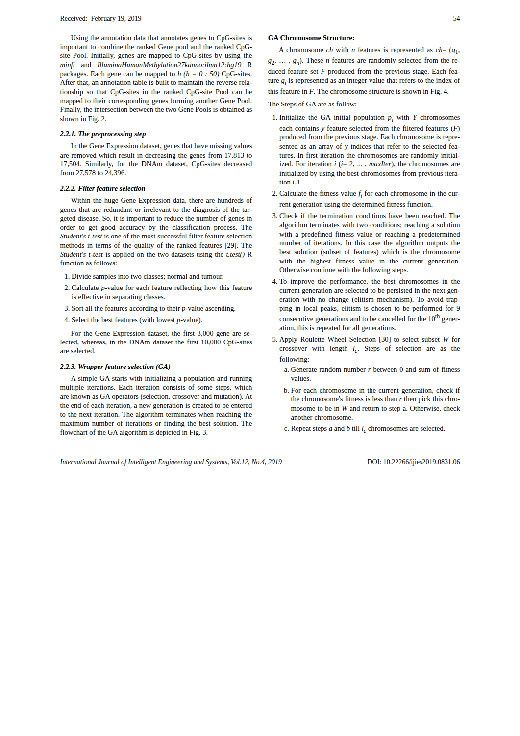Received: February 19, 2019 54
Using the annotation data that annotates genes to CpG-sites is important to combine the ranked Gene pool and the ranked CpG-site Pool. Initially, genes are mapped to CpG-sites by using the minfi and IlluminaHumanMethylation27kanno:ilmn12:hg19 R packages. Each gene can be mapped to h (h = 0 : 50) CpG-sites. After that, an annotation table is built to maintain the reverse relationship so that CpG-sites in the ranked CpG-site Pool can be mapped to their corresponding genes forming another Gene Pool. Finally, the intersection between the two Gene Pools is obtained as shown in Fig. 2.
2.2.1. The preprocessing step
In the Gene Expression dataset, genes that have missing values are removed which result in decreasing the genes from 17,813 to 17,504. Similarly, for the DNAm dataset, CpG-sites decreased from 27,578 to 24,396.
2.2.2. Filter feature selection
Within the huge Gene Expression data, there are hundreds of genes that are redundant or irrelevant to the diagnosis of the targeted disease. So, it is important to reduce the number of genes in order to get good accuracy by the classification process. The Student's t-test is one of the most successful filter feature selection methods in terms of the quality of the ranked features [29]. The Student's t-test is applied on the two datasets using the t.test() R function as follows:
Divide samples into two classes; normal and tumour.
Calculate p-value for each feature reflecting how this feature is effective in separating classes.
Sort all the features according to their p-value ascending.
Select the best features (with lowest p-value).
For the Gene Expression dataset, the first 3,000 gene are selected, whereas, in the DNAm dataset the first 10,000 CpG-sites are selected.
2.2.3. Wrapper feature selection (GA)
A simple GA starts with initializing a population and running multiple iterations. Each iteration consists of some steps, which are known as GA operators (selection, crossover and mutation). At the end of each iteration, a new generation is created to be entered to the next iteration. The algorithm terminates when reaching the maximum number of iterations or finding the best solution. The flowchart of the GA algorithm is depicted in Fig. 3.
GA Chromosome Structure:
A chromosome ch with n features is represented as ch= (g1, g2, … , gn). These n features are randomly selected from the reduced feature set F produced from the previous stage. Each feature gi is represented as an integer value that refers to the index of this feature in F. The chromosome structure is shown in Fig. 4.
The Steps of GA are as follow:
Initialize the GA initial population pi with Y chromosomes each contains y feature selected from the filtered features (F) produced from the previous stage. Each chromosome is represented as an array of y indices that refer to the selected features. In first iteration the chromosomes are randomly initialized. For iteration i (i= 2, ... , maxIter), the chromosomes are initialized by using the best chromosomes from previous iteration i-1.
Calculate the fitness value fi for each chromosome in the current generation using the determined fitness function.
Check if the termination conditions have been reached. The algorithm terminates with two conditions; reaching a solution with a predefined fitness value or reaching a predetermined number of iterations. In this case the algorithm outputs the best solution (subset of features) which is the chromosome with the highest fitness value in the current generation. Otherwise continue with the following steps.
To improve the performance, the best chromosomes in the current generation are selected to be persisted in the next generation with no change (elitism mechanism). To avoid trapping in local peaks, elitism is chosen to be performed for 9 consecutive generations and to be cancelled for the 10th generation, this is repeated for all generations.
Apply Roulette Wheel Selection [30] to select subset W for crossover with length lc. Steps of selection are as the following:
Generate random number r between 0 and sum of fitness values.
For each chromosome in the current generation, check if the chromosome's fitness is less than r then pick this chromosome to be in W and return to step a. Otherwise, check another chromosome.
Repeat steps a and b till lc chromosomes are selected.
International Journal of Intelligent Engineering and Systems, Vol.12, No.4, 2019 DOI: 10.22266/ijies2019.0831.06